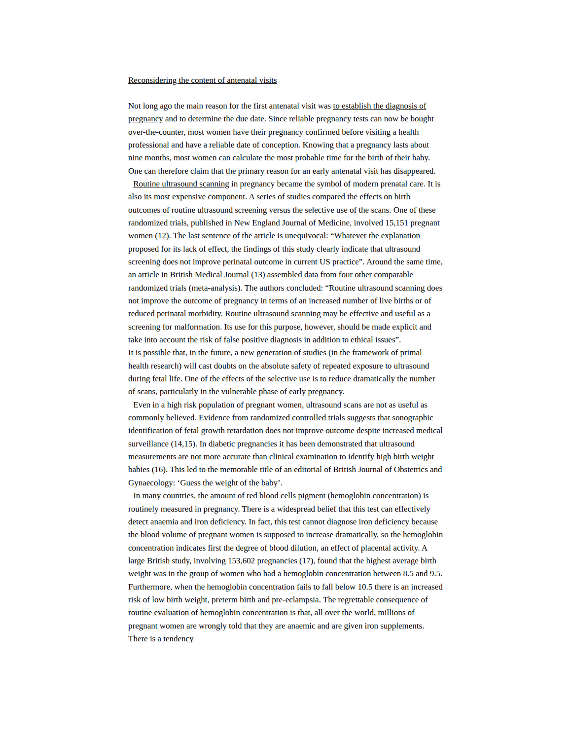Reconsidering the content of antenatal visits
Not long ago the main reason for the first antenatal visit was to establish the diagnosis of pregnancy and to determine the due date. Since reliable pregnancy tests can now be bought over-the-counter, most women have their pregnancy confirmed before visiting a health professional and have a reliable date of conception. Knowing that a pregnancy lasts about nine months, most women can calculate the most probable time for the birth of their baby. One can therefore claim that the primary reason for an early antenatal visit has disappeared.
Routine ultrasound scanning in pregnancy became the symbol of modern prenatal care. It is also its most expensive component. A series of studies compared the effects on birth outcomes of routine ultrasound screening versus the selective use of the scans. One of these randomized trials, published in New England Journal of Medicine, involved 15,151 pregnant women (12). The last sentence of the article is unequivocal: “Whatever the explanation proposed for its lack of effect, the findings of this study clearly indicate that ultrasound screening does not improve perinatal outcome in current US practice”. Around the same time, an article in British Medical Journal (13) assembled data from four other comparable randomized trials (meta-analysis). The authors concluded: “Routine ultrasound scanning does not improve the outcome of pregnancy in terms of an increased number of live births or of reduced perinatal morbidity. Routine ultrasound scanning may be effective and useful as a screening for malformation. Its use for this purpose, however, should be made explicit and take into account the risk of false positive diagnosis in addition to ethical issues”.
It is possible that, in the future, a new generation of studies (in the framework of primal health research) will cast doubts on the absolute safety of repeated exposure to ultrasound during fetal life. One of the effects of the selective use is to reduce dramatically the number of scans, particularly in the vulnerable phase of early pregnancy.
Even in a high risk population of pregnant women, ultrasound scans are not as useful as commonly believed. Evidence from randomized controlled trials suggests that sonographic identification of fetal growth retardation does not improve outcome despite increased medical surveillance (14,15). In diabetic pregnancies it has been demonstrated that ultrasound measurements are not more accurate than clinical examination to identify high birth weight babies (16). This led to the memorable title of an editorial of British Journal of Obstetrics and Gynaecology: ‘Guess the weight of the baby’.
In many countries, the amount of red blood cells pigment (hemoglobin concentration) is routinely measured in pregnancy. There is a widespread belief that this test can effectively detect anaemia and iron deficiency. In fact, this test cannot diagnose iron deficiency because the blood volume of pregnant women is supposed to increase dramatically, so the hemoglobin concentration indicates first the degree of blood dilution, an effect of placental activity. A large British study, involving 153,602 pregnancies (17), found that the highest average birth weight was in the group of women who had a hemoglobin concentration between 8.5 and 9.5. Furthermore, when the hemoglobin concentration fails to fall below 10.5 there is an increased risk of low birth weight, preterm birth and pre-eclampsia. The regrettable consequence of routine evaluation of hemoglobin concentration is that, all over the world, millions of pregnant women are wrongly told that they are anaemic and are given iron supplements. There is a tendency